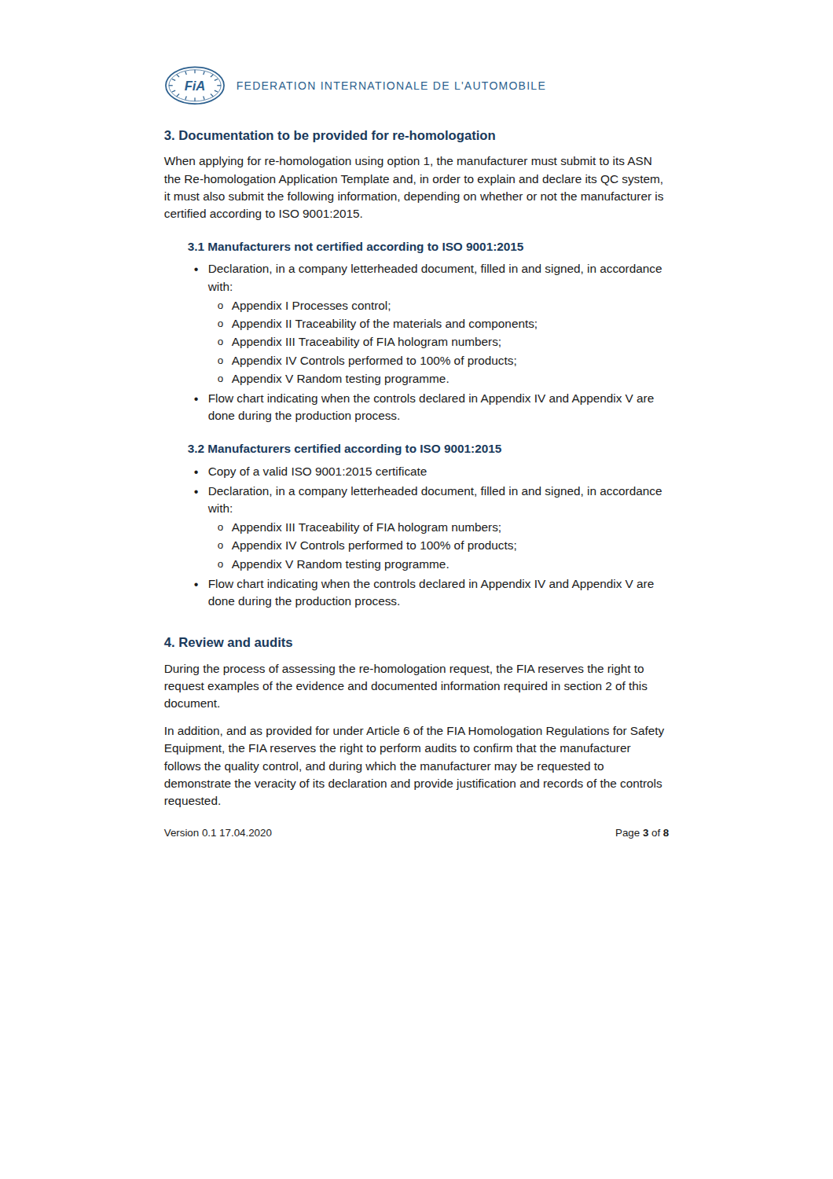FiA FEDERATION INTERNATIONALE DE L'AUTOMOBILE
3. Documentation to be provided for re-homologation
When applying for re-homologation using option 1, the manufacturer must submit to its ASN the Re-homologation Application Template and, in order to explain and declare its QC system, it must also submit the following information, depending on whether or not the manufacturer is certified according to ISO 9001:2015.
3.1 Manufacturers not certified according to ISO 9001:2015
Declaration, in a company letterheaded document, filled in and signed, in accordance with:
Appendix I Processes control;
Appendix II Traceability of the materials and components;
Appendix III Traceability of FIA hologram numbers;
Appendix IV Controls performed to 100% of products;
Appendix V Random testing programme.
Flow chart indicating when the controls declared in Appendix IV and Appendix V are done during the production process.
3.2 Manufacturers certified according to ISO 9001:2015
Copy of a valid ISO 9001:2015 certificate
Declaration, in a company letterheaded document, filled in and signed, in accordance with:
Appendix III Traceability of FIA hologram numbers;
Appendix IV Controls performed to 100% of products;
Appendix V Random testing programme.
Flow chart indicating when the controls declared in Appendix IV and Appendix V are done during the production process.
4. Review and audits
During the process of assessing the re-homologation request, the FIA reserves the right to request examples of the evidence and documented information required in section 2 of this document.
In addition, and as provided for under Article 6 of the FIA Homologation Regulations for Safety Equipment, the FIA reserves the right to perform audits to confirm that the manufacturer follows the quality control, and during which the manufacturer may be requested to demonstrate the veracity of its declaration and provide justification and records of the controls requested.
Version 0.1 17.04.2020 Page 3 of 8